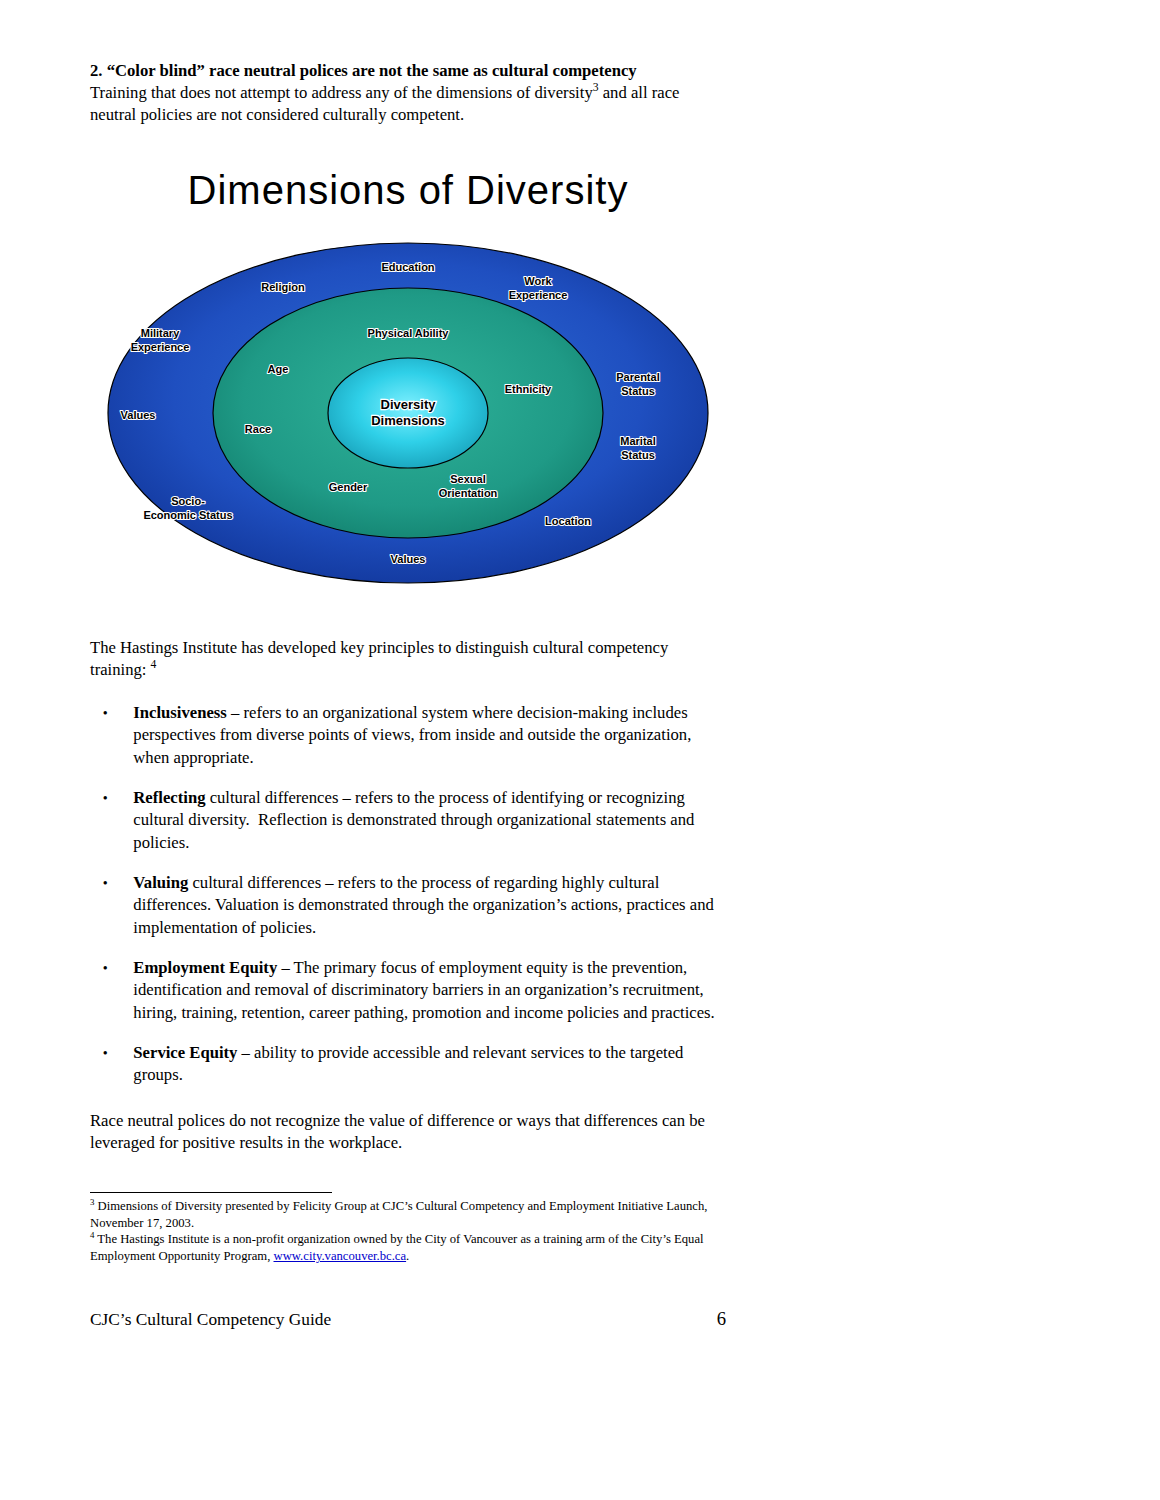2. “Color blind” race neutral polices are not the same as cultural competency
Training that does not attempt to address any of the dimensions of diversity3 and all race neutral policies are not considered culturally competent.
Dimensions of Diversity
Diversity Dimensions Education Religion Work Experience Military Experience Values Parental Status Marital Status Socio- Economic Status Location Values Physical Ability Age Race Gender Sexual Orientation Ethnicity
The Hastings Institute has developed key principles to distinguish cultural competency training: 4
Inclusiveness – refers to an organizational system where decision-making includes perspectives from diverse points of views, from inside and outside the organization, when appropriate.
Reflecting cultural differences – refers to the process of identifying or recognizing cultural diversity. Reflection is demonstrated through organizational statements and policies.
Valuing cultural differences – refers to the process of regarding highly cultural differences. Valuation is demonstrated through the organization’s actions, practices and implementation of policies.
Employment Equity – The primary focus of employment equity is the prevention, identification and removal of discriminatory barriers in an organization’s recruitment, hiring, training, retention, career pathing, promotion and income policies and practices.
Service Equity – ability to provide accessible and relevant services to the targeted groups.
Race neutral polices do not recognize the value of difference or ways that differences can be leveraged for positive results in the workplace.
3 Dimensions of Diversity presented by Felicity Group at CJC’s Cultural Competency and Employment Initiative Launch, November 17, 2003.
4 The Hastings Institute is a non-profit organization owned by the City of Vancouver as a training arm of the City’s Equal Employment Opportunity Program, www.city.vancouver.bc.ca.
CJC’s Cultural Competency Guide 6